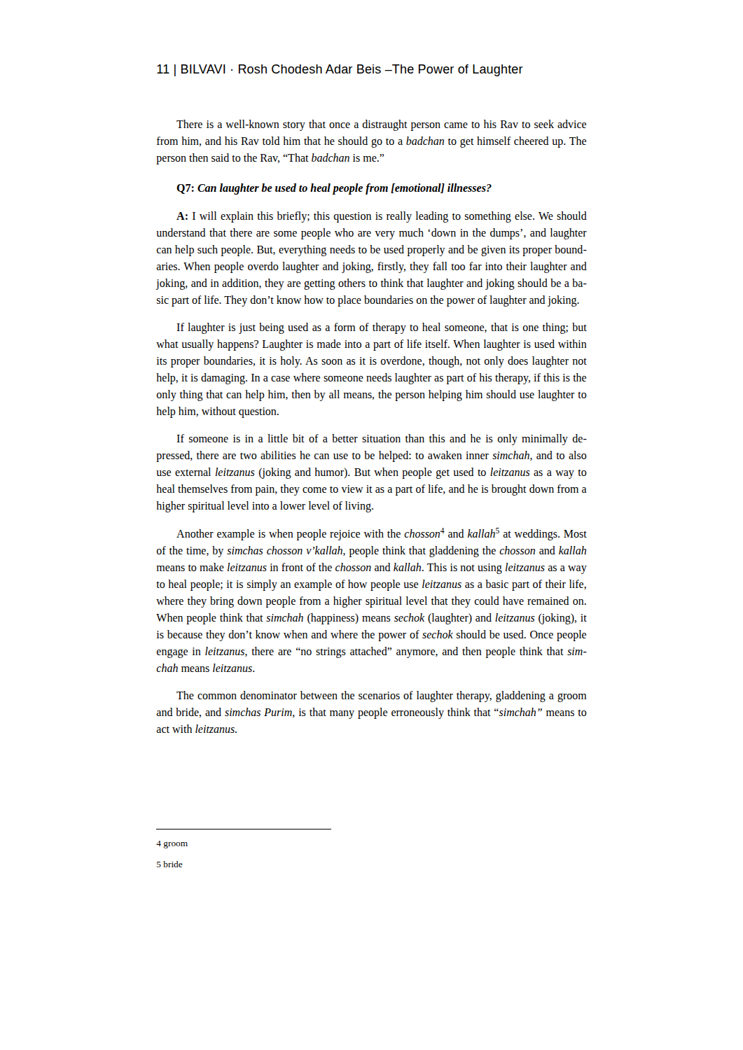11 | BILVAVI · Rosh Chodesh Adar Beis –The Power of Laughter
There is a well-known story that once a distraught person came to his Rav to seek advice from him, and his Rav told him that he should go to a badchan to get himself cheered up. The person then said to the Rav, “That badchan is me.”
Q7: Can laughter be used to heal people from [emotional] illnesses?
A: I will explain this briefly; this question is really leading to something else. We should understand that there are some people who are very much ‘down in the dumps’, and laughter can help such people. But, everything needs to be used properly and be given its proper boundaries. When people overdo laughter and joking, firstly, they fall too far into their laughter and joking, and in addition, they are getting others to think that laughter and joking should be a basic part of life. They don’t know how to place boundaries on the power of laughter and joking.
If laughter is just being used as a form of therapy to heal someone, that is one thing; but what usually happens? Laughter is made into a part of life itself. When laughter is used within its proper boundaries, it is holy. As soon as it is overdone, though, not only does laughter not help, it is damaging. In a case where someone needs laughter as part of his therapy, if this is the only thing that can help him, then by all means, the person helping him should use laughter to help him, without question.
If someone is in a little bit of a better situation than this and he is only minimally depressed, there are two abilities he can use to be helped: to awaken inner simchah, and to also use external leitzanus (joking and humor). But when people get used to leitzanus as a way to heal themselves from pain, they come to view it as a part of life, and he is brought down from a higher spiritual level into a lower level of living.
Another example is when people rejoice with the chosson4 and kallah5 at weddings. Most of the time, by simchas chosson v’kallah, people think that gladdening the chosson and kallah means to make leitzanus in front of the chosson and kallah. This is not using leitzanus as a way to heal people; it is simply an example of how people use leitzanus as a basic part of their life, where they bring down people from a higher spiritual level that they could have remained on. When people think that simchah (happiness) means sechok (laughter) and leitzanus (joking), it is because they don’t know when and where the power of sechok should be used. Once people engage in leitzanus, there are “no strings attached” anymore, and then people think that simchah means leitzanus.
The common denominator between the scenarios of laughter therapy, gladdening a groom and bride, and simchas Purim, is that many people erroneously think that “simchah” means to act with leitzanus.
4 groom
5 bride